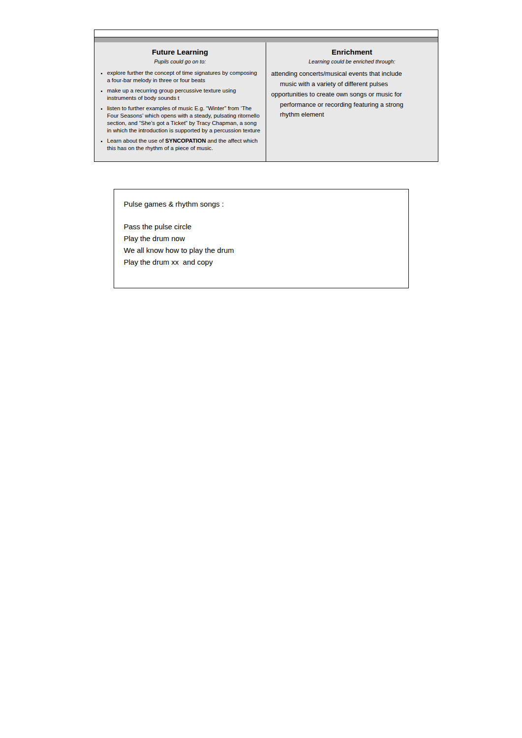Future Learning
Pupils could go on to:
explore further the concept of time signatures by composing a four-bar melody in three or four beats
make up a recurring group percussive texture using instruments of body sounds t
listen to further examples of music E.g. “Winter” from ‘The Four Seasons’ which opens with a steady, pulsating ritornello section, and “She’s got a Ticket” by Tracy Chapman, a song in which the introduction is supported by a percussion texture
Learn about the use of SYNCOPATION and the affect which this has on the rhythm of a piece of music.
Enrichment
Learning could be enriched through:
attending concerts/musical events that include
music with a variety of different pulses
opportunities to create own songs or music for
performance or recording featuring a strong
rhythm element
Pulse games & rhythm songs :
Pass the pulse circle
Play the drum now
We all know how to play the drum
Play the drum xx and copy